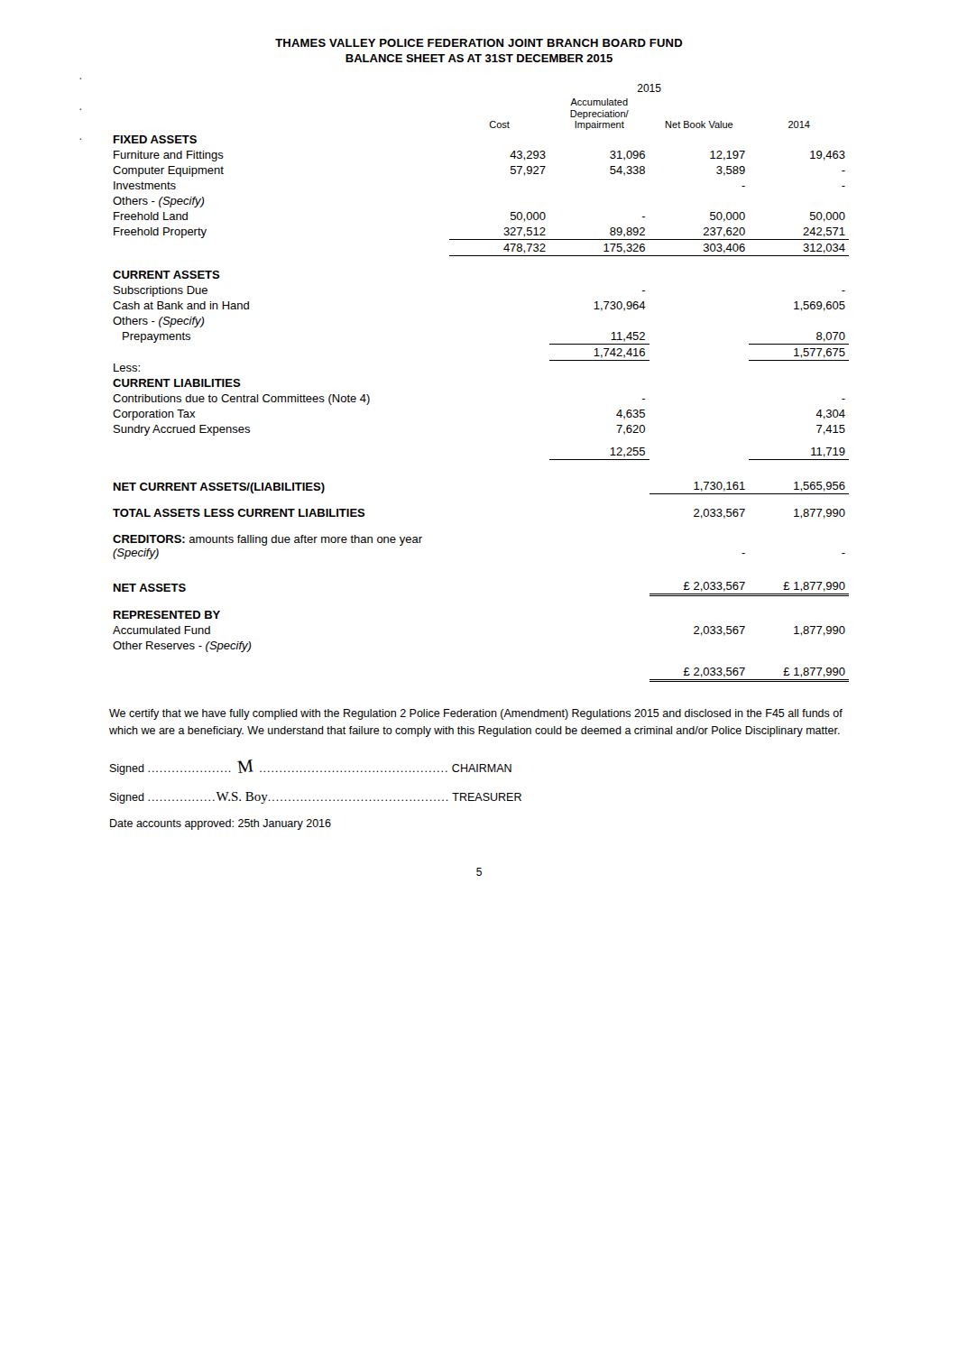·
·
·
THAMES VALLEY POLICE FEDERATION JOINT BRANCH BOARD FUND
BALANCE SHEET AS AT 31ST DECEMBER 2015
| | | 2015 | |
| | Cost | Accumulated Depreciation/ Impairment | Net Book Value | 2014 |
| FIXED ASSETS | | | | |
| Furniture and Fittings | 43,293 | 31,096 | 12,197 | 19,463 |
| Computer Equipment | 57,927 | 54,338 | 3,589 | - |
| Investments | | | - | - |
| Others - (Specify) | | | | |
| Freehold Land | 50,000 | - | 50,000 | 50,000 |
| Freehold Property | 327,512 | 89,892 | 237,620 | 242,571 |
| | 478,732 | 175,326 | 303,406 | 312,034 |
| CURRENT ASSETS | | | | |
| Subscriptions Due | | - | | - |
| Cash at Bank and in Hand | | 1,730,964 | | 1,569,605 |
| Others - (Specify) | | | | |
| Prepayments | | 11,452 | | 8,070 |
| | | 1,742,416 | | 1,577,675 |
| Less: | | | | |
| CURRENT LIABILITIES | | | | |
| Contributions due to Central Committees (Note 4) | | - | | - |
| Corporation Tax | | 4,635 | | 4,304 |
| Sundry Accrued Expenses | | 7,620 | | 7,415 |
| | | 12,255 | | 11,719 |
| NET CURRENT ASSETS/(LIABILITIES) | | | 1,730,161 | 1,565,956 |
| TOTAL ASSETS LESS CURRENT LIABILITIES | | | 2,033,567 | 1,877,990 |
| CREDITORS: amounts falling due after more than one year (Specify) | | | - | - |
| NET ASSETS | | | £ 2,033,567 | £ 1,877,990 |
| REPRESENTED BY | | | | |
| Accumulated Fund | | | 2,033,567 | 1,877,990 |
| Other Reserves - (Specify) | | | | |
| | | | £ 2,033,567 | £ 1,877,990 |
We certify that we have fully complied with the Regulation 2 Police Federation (Amendment) Regulations 2015 and disclosed in the F45 all funds of which we are a beneficiary. We understand that failure to comply with this Regulation could be deemed a criminal and/or Police Disciplinary matter.
Signed ..................... M............................................... CHAIRMAN
Signed ................. W.S. Boy............................................. TREASURER
Date accounts approved: 25th January 2016
5